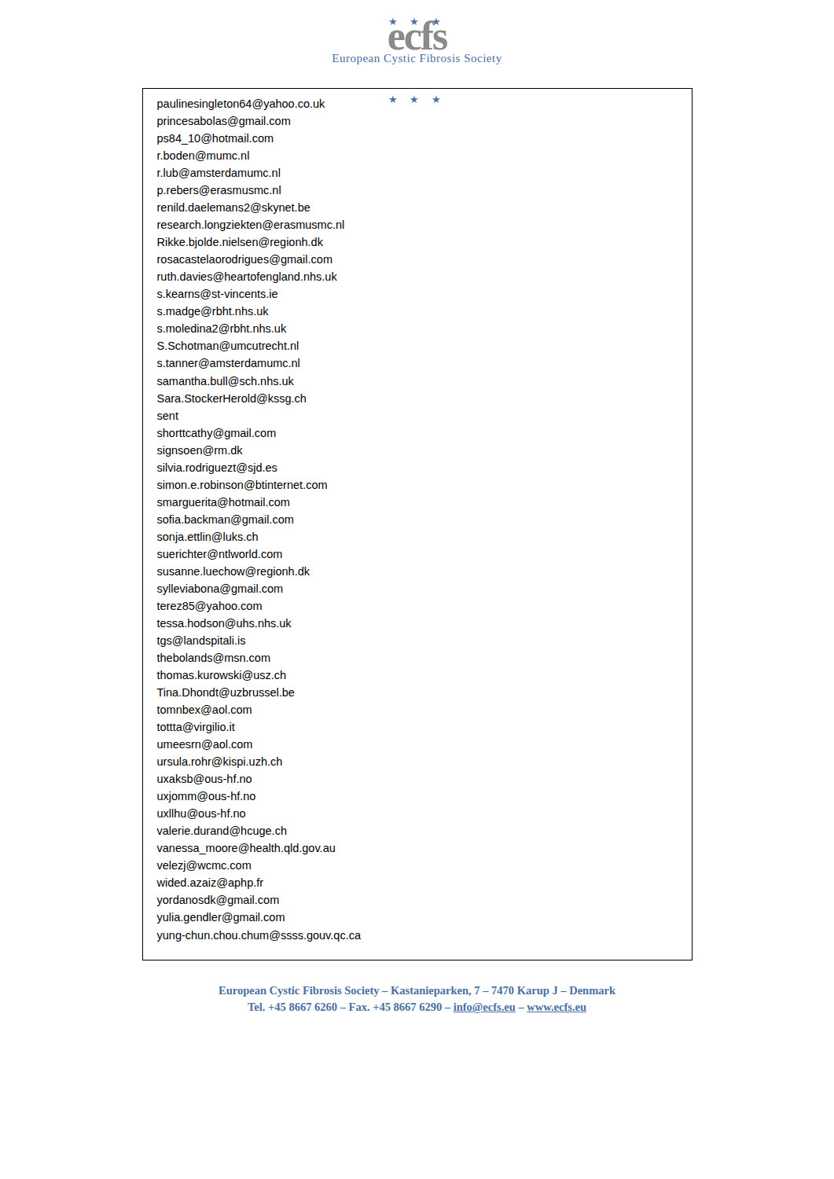★ ★ ★
ecfs
European Cystic Fibrosis Society
★ ★ ★
paulinesingleton64@yahoo.co.uk
princesabolas@gmail.com
ps84_10@hotmail.com
r.boden@mumc.nl
r.lub@amsterdamumc.nl
p.rebers@erasmusmc.nl
renild.daelemans2@skynet.be
research.longziekten@erasmusmc.nl
Rikke.bjolde.nielsen@regionh.dk
rosacastelaorodrigues@gmail.com
ruth.davies@heartofengland.nhs.uk
s.kearns@st-vincents.ie
s.madge@rbht.nhs.uk
s.moledina2@rbht.nhs.uk
S.Schotman@umcutrecht.nl
s.tanner@amsterdamumc.nl
samantha.bull@sch.nhs.uk
Sara.StockerHerold@kssg.ch
sent
shorttcathy@gmail.com
signsoen@rm.dk
silvia.rodriguezt@sjd.es
simon.e.robinson@btinternet.com
smarguerita@hotmail.com
sofia.backman@gmail.com
sonja.ettlin@luks.ch
suerichter@ntlworld.com
susanne.luechow@regionh.dk
sylleviabona@gmail.com
terez85@yahoo.com
tessa.hodson@uhs.nhs.uk
tgs@landspitali.is
thebolands@msn.com
thomas.kurowski@usz.ch
Tina.Dhondt@uzbrussel.be
tomnbex@aol.com
tottta@virgilio.it
umeesrn@aol.com
ursula.rohr@kispi.uzh.ch
uxaksb@ous-hf.no
uxjomm@ous-hf.no
uxllhu@ous-hf.no
valerie.durand@hcuge.ch
vanessa_moore@health.qld.gov.au
velezj@wcmc.com
wided.azaiz@aphp.fr
yordanosdk@gmail.com
yulia.gendler@gmail.com
yung-chun.chou.chum@ssss.gouv.qc.ca
European Cystic Fibrosis Society – Kastanieparken, 7 – 7470 Karup J – Denmark
Tel. +45 8667 6260 – Fax. +45 8667 6290 – info@ecfs.eu – www.ecfs.eu